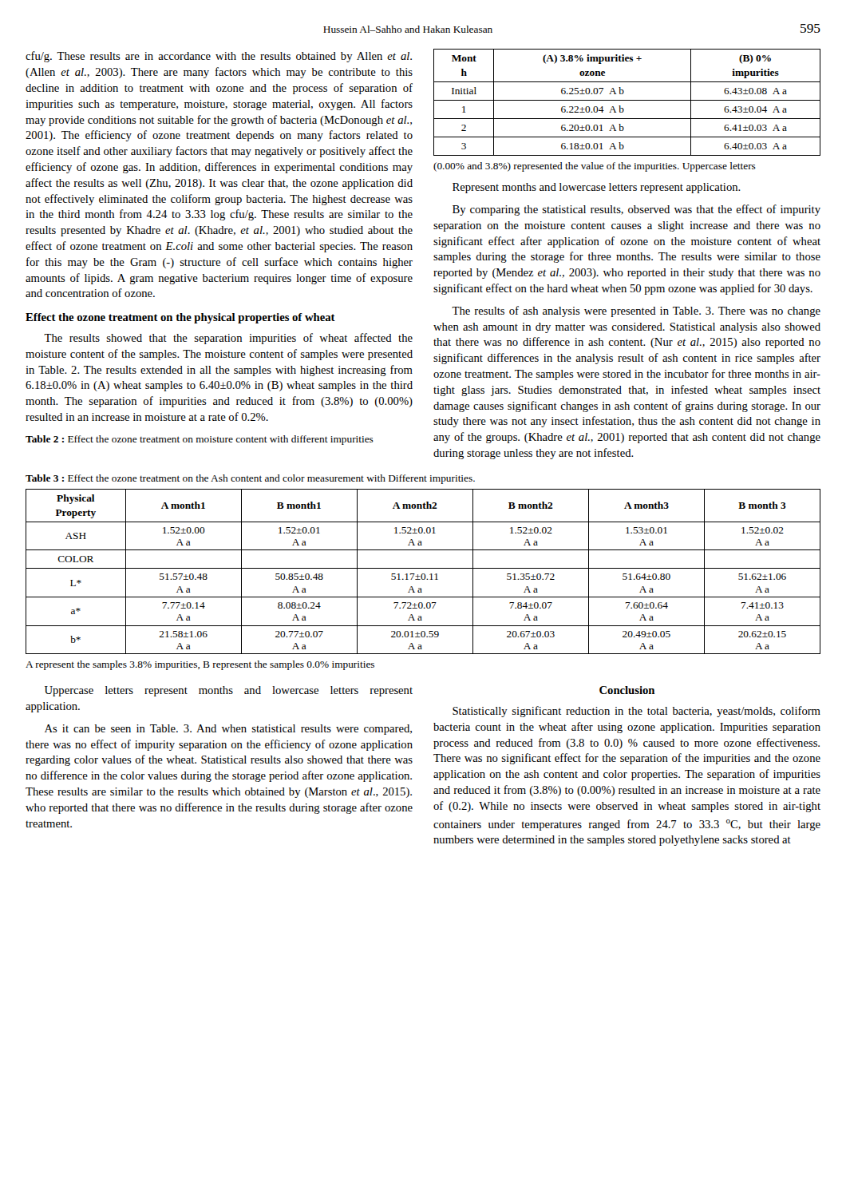Hussein Al–Sahho and Hakan Kuleasan
595
cfu/g. These results are in accordance with the results obtained by Allen et al. (Allen et al., 2003). There are many factors which may be contribute to this decline in addition to treatment with ozone and the process of separation of impurities such as temperature, moisture, storage material, oxygen. All factors may provide conditions not suitable for the growth of bacteria (McDonough et al., 2001). The efficiency of ozone treatment depends on many factors related to ozone itself and other auxiliary factors that may negatively or positively affect the efficiency of ozone gas. In addition, differences in experimental conditions may affect the results as well (Zhu, 2018). It was clear that, the ozone application did not effectively eliminated the coliform group bacteria. The highest decrease was in the third month from 4.24 to 3.33 log cfu/g. These results are similar to the results presented by Khadre et al. (Khadre, et al., 2001) who studied about the effect of ozone treatment on E.coli and some other bacterial species. The reason for this may be the Gram (-) structure of cell surface which contains higher amounts of lipids. A gram negative bacterium requires longer time of exposure and concentration of ozone.
Effect the ozone treatment on the physical properties of wheat
The results showed that the separation impurities of wheat affected the moisture content of the samples. The moisture content of samples were presented in Table. 2. The results extended in all the samples with highest increasing from 6.18±0.0% in (A) wheat samples to 6.40±0.0% in (B) wheat samples in the third month. The separation of impurities and reduced it from (3.8%) to (0.00%) resulted in an increase in moisture at a rate of 0.2%.
Table 2 : Effect the ozone treatment on moisture content with different impurities
| Mont h | (A) 3.8% impurities + ozone | (B) 0% impurities |
| --- | --- | --- |
| Initial | 6.25±0.07 A b | 6.43±0.08 A a |
| 1 | 6.22±0.04 A b | 6.43±0.04 A a |
| 2 | 6.20±0.01 A b | 6.41±0.03 A a |
| 3 | 6.18±0.01 A b | 6.40±0.03 A a |
(0.00% and 3.8%) represented the value of the impurities. Uppercase letters
Represent months and lowercase letters represent application.
By comparing the statistical results, observed was that the effect of impurity separation on the moisture content causes a slight increase and there was no significant effect after application of ozone on the moisture content of wheat samples during the storage for three months. The results were similar to those reported by (Mendez et al., 2003). who reported in their study that there was no significant effect on the hard wheat when 50 ppm ozone was applied for 30 days.
The results of ash analysis were presented in Table. 3. There was no change when ash amount in dry matter was considered. Statistical analysis also showed that there was no difference in ash content. (Nur et al., 2015) also reported no significant differences in the analysis result of ash content in rice samples after ozone treatment. The samples were stored in the incubator for three months in air-tight glass jars. Studies demonstrated that, in infested wheat samples insect damage causes significant changes in ash content of grains during storage. In our study there was not any insect infestation, thus the ash content did not change in any of the groups. (Khadre et al., 2001) reported that ash content did not change during storage unless they are not infested.
Table 3 : Effect the ozone treatment on the Ash content and color measurement with Different impurities.
| Physical Property | A month1 | B month1 | A month2 | B month2 | A month3 | B month 3 |
| --- | --- | --- | --- | --- | --- | --- |
| ASH | 1.52±0.00 A a | 1.52±0.01 A a | 1.52±0.01 A a | 1.52±0.02 A a | 1.53±0.01 A a | 1.52±0.02 A a |
| COLOR | | | | | | |
| L* | 51.57±0.48 A a | 50.85±0.48 A a | 51.17±0.11 A a | 51.35±0.72 A a | 51.64±0.80 A a | 51.62±1.06 A a |
| a* | 7.77±0.14 A a | 8.08±0.24 A a | 7.72±0.07 A a | 7.84±0.07 A a | 7.60±0.64 A a | 7.41±0.13 A a |
| b* | 21.58±1.06 A a | 20.77±0.07 A a | 20.01±0.59 A a | 20.67±0.03 A a | 20.49±0.05 A a | 20.62±0.15 A a |
A represent the samples 3.8% impurities, B represent the samples 0.0% impurities
Uppercase letters represent months and lowercase letters represent application.
As it can be seen in Table. 3. And when statistical results were compared, there was no effect of impurity separation on the efficiency of ozone application regarding color values of the wheat. Statistical results also showed that there was no difference in the color values during the storage period after ozone application. These results are similar to the results which obtained by (Marston et al., 2015). who reported that there was no difference in the results during storage after ozone treatment.
Conclusion
Statistically significant reduction in the total bacteria, yeast/molds, coliform bacteria count in the wheat after using ozone application. Impurities separation process and reduced from (3.8 to 0.0) % caused to more ozone effectiveness. There was no significant effect for the separation of the impurities and the ozone application on the ash content and color properties. The separation of impurities and reduced it from (3.8%) to (0.00%) resulted in an increase in moisture at a rate of (0.2). While no insects were observed in wheat samples stored in air-tight containers under temperatures ranged from 24.7 to 33.3 oC, but their large numbers were determined in the samples stored polyethylene sacks stored at